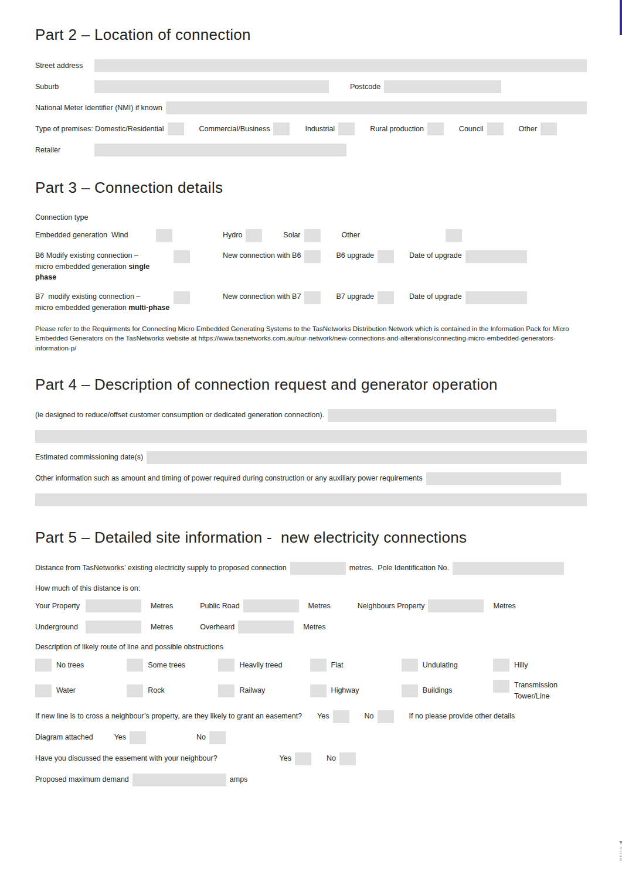Part 2 – Location of connection
Street address
Suburb Postcode
National Meter Identifier (NMI) if known
Type of premises: Domestic/Residential Commercial/Business Industrial Rural production Council Other
Retailer
Part 3 – Connection details
Connection type
Embedded generation Wind Hydro Solar Other
B6 Modify existing connection –
micro embedded generation single phase New connection with B6 B6 upgrade Date of upgrade
B7 modify existing connection –
micro embedded generation multi-phase New connection with B7 B7 upgrade Date of upgrade
Please refer to the Requirments for Connecting Micro Embedded Generating Systems to the TasNetworks Distribution Network which is contained in the Information Pack for Micro Embedded Generators on the TasNetworks website at https://www.tasnetworks.com.au/our-network/new-connections-and-alterations/connecting-micro-embedded-generators-information-p/
Part 4 – Description of connection request and generator operation
(ie designed to reduce/offset customer consumption or dedicated generation connection).
Estimated commissioning date(s)
Other information such as amount and timing of power required during construction or any auxiliary power requirements
Part 5 – Detailed site information - new electricity connections
Distance from TasNetworks’ existing electricity supply to proposed connection metres. Pole Identification No.
How much of this distance is on:
Your Property Metres Public Road Metres Neighbours Property Metres
Underground Metres Overheard Metres
Description of likely route of line and possible obstructions
No trees
Some trees
Heavily treed
Flat
Undulating
Hilly
Water
Rock
Railway
Highway
Buildings
Transmission
Tower/Line
If new line is to cross a neighbour’s property, are they likely to grant an easement? Yes No If no please provide other details
Diagram attached Yes No
Have you discussed the easement with your neighbour? Yes No
Proposed maximum demand amps
▶ 07/16